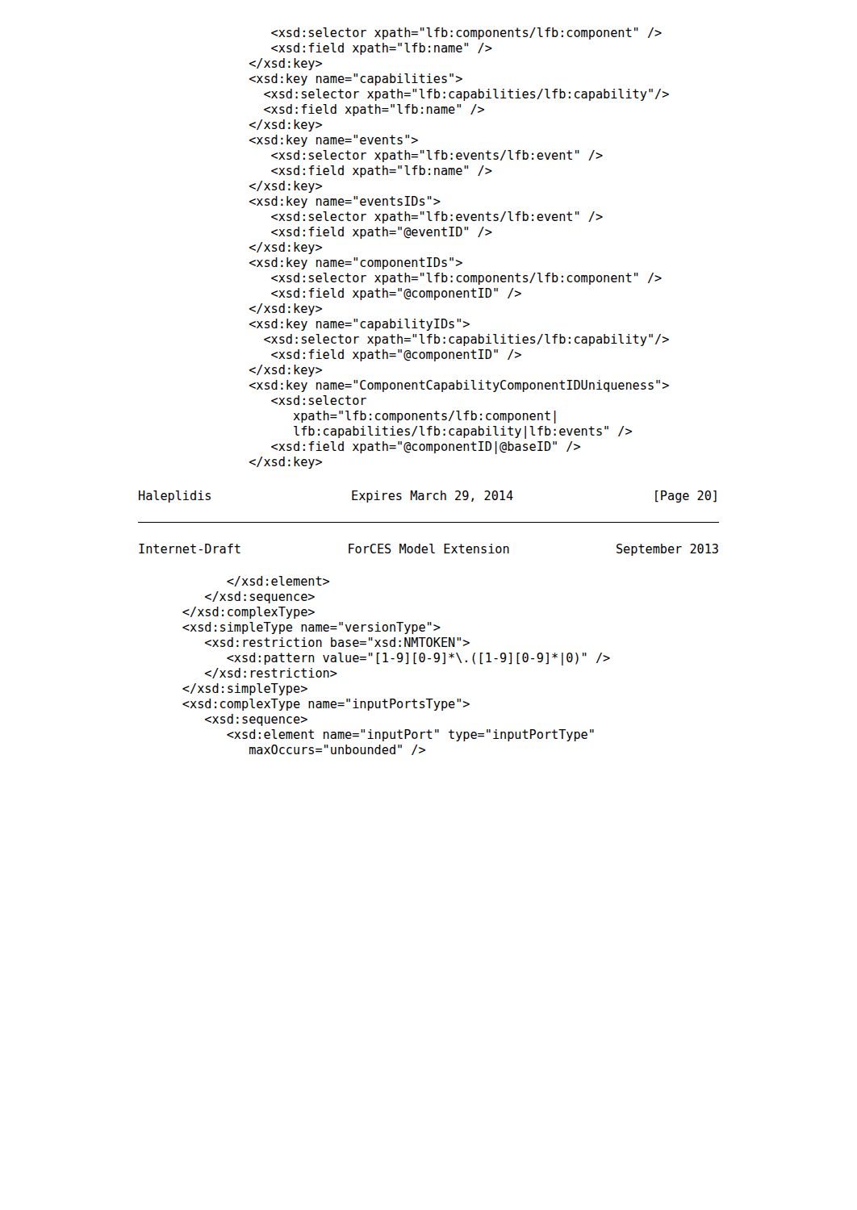<xsd:selector xpath="lfb:components/lfb:component" />
                  <xsd:field xpath="lfb:name" />
               </xsd:key>
               <xsd:key name="capabilities">
                 <xsd:selector xpath="lfb:capabilities/lfb:capability"/>
                 <xsd:field xpath="lfb:name" />
               </xsd:key>
               <xsd:key name="events">
                  <xsd:selector xpath="lfb:events/lfb:event" />
                  <xsd:field xpath="lfb:name" />
               </xsd:key>
               <xsd:key name="eventsIDs">
                  <xsd:selector xpath="lfb:events/lfb:event" />
                  <xsd:field xpath="@eventID" />
               </xsd:key>
               <xsd:key name="componentIDs">
                  <xsd:selector xpath="lfb:components/lfb:component" />
                  <xsd:field xpath="@componentID" />
               </xsd:key>
               <xsd:key name="capabilityIDs">
                 <xsd:selector xpath="lfb:capabilities/lfb:capability"/>
                  <xsd:field xpath="@componentID" />
               </xsd:key>
               <xsd:key name="ComponentCapabilityComponentIDUniqueness">
                  <xsd:selector
                     xpath="lfb:components/lfb:component|
                     lfb:capabilities/lfb:capability|lfb:events" />
                  <xsd:field xpath="@componentID|@baseID" />
               </xsd:key>
Haleplidis Expires March 29, 2014 [Page 20]
Internet-Draft ForCES Model Extension September 2013
            </xsd:element>
         </xsd:sequence>
      </xsd:complexType>
      <xsd:simpleType name="versionType">
         <xsd:restriction base="xsd:NMTOKEN">
            <xsd:pattern value="[1-9][0-9]*\.([1-9][0-9]*|0)" />
         </xsd:restriction>
      </xsd:simpleType>
      <xsd:complexType name="inputPortsType">
         <xsd:sequence>
            <xsd:element name="inputPort" type="inputPortType"
               maxOccurs="unbounded" />